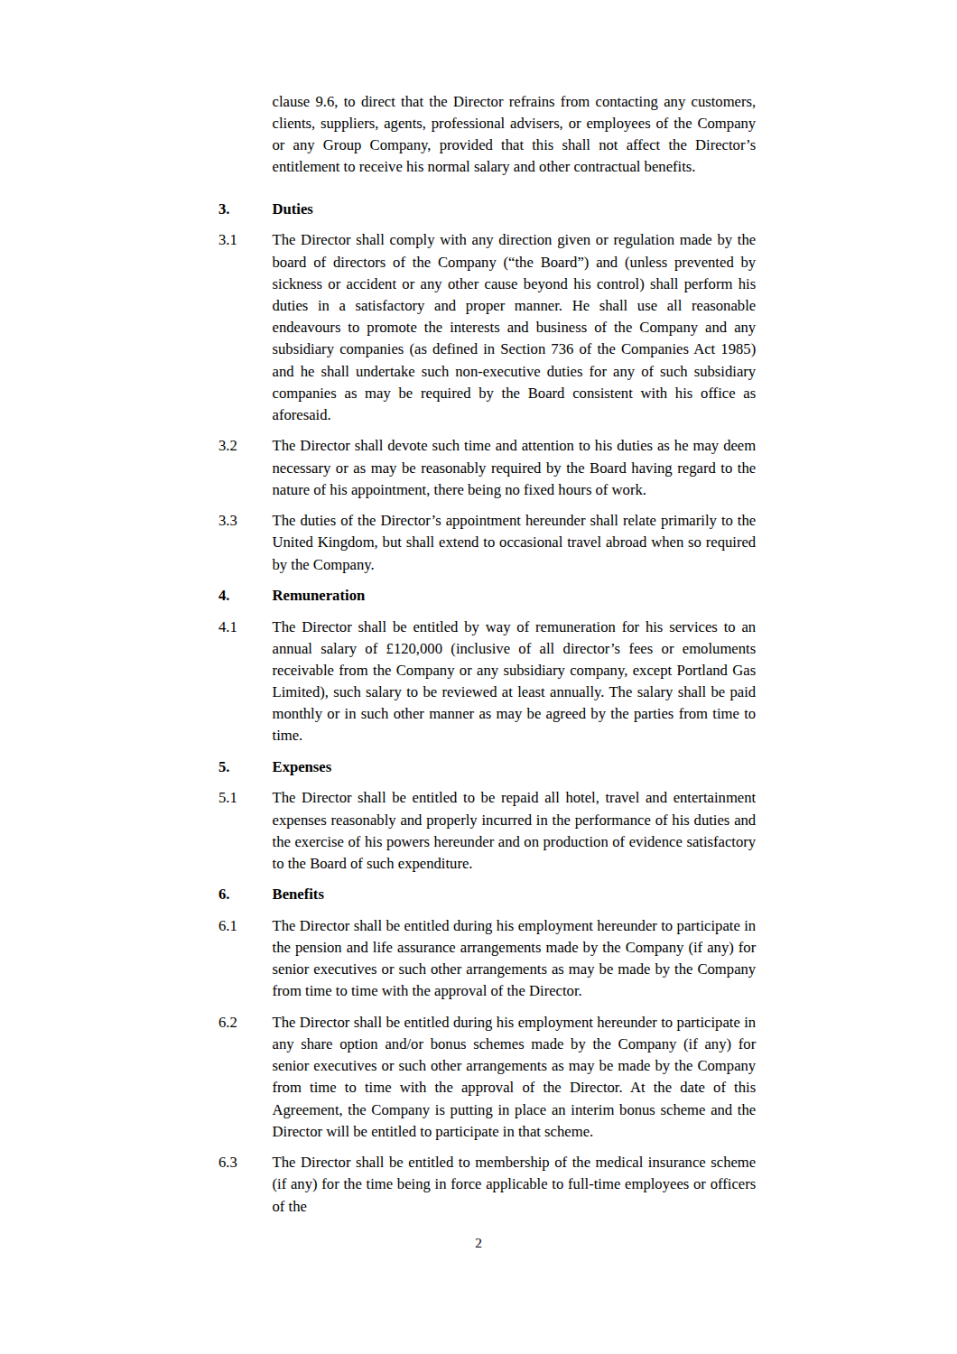clause 9.6, to direct that the Director refrains from contacting any customers, clients, suppliers, agents, professional advisers, or employees of the Company or any Group Company, provided that this shall not affect the Director’s entitlement to receive his normal salary and other contractual benefits.
3. Duties
3.1
The Director shall comply with any direction given or regulation made by the board of directors of the Company (“the Board”) and (unless prevented by sickness or accident or any other cause beyond his control) shall perform his duties in a satisfactory and proper manner. He shall use all reasonable endeavours to promote the interests and business of the Company and any subsidiary companies (as defined in Section 736 of the Companies Act 1985) and he shall undertake such non-executive duties for any of such subsidiary companies as may be required by the Board consistent with his office as aforesaid.
3.2
The Director shall devote such time and attention to his duties as he may deem necessary or as may be reasonably required by the Board having regard to the nature of his appointment, there being no fixed hours of work.
3.3
The duties of the Director’s appointment hereunder shall relate primarily to the United Kingdom, but shall extend to occasional travel abroad when so required by the Company.
4. Remuneration
4.1
The Director shall be entitled by way of remuneration for his services to an annual salary of £120,000 (inclusive of all director’s fees or emoluments receivable from the Company or any subsidiary company, except Portland Gas Limited), such salary to be reviewed at least annually. The salary shall be paid monthly or in such other manner as may be agreed by the parties from time to time.
5. Expenses
5.1
The Director shall be entitled to be repaid all hotel, travel and entertainment expenses reasonably and properly incurred in the performance of his duties and the exercise of his powers hereunder and on production of evidence satisfactory to the Board of such expenditure.
6. Benefits
6.1
The Director shall be entitled during his employment hereunder to participate in the pension and life assurance arrangements made by the Company (if any) for senior executives or such other arrangements as may be made by the Company from time to time with the approval of the Director.
6.2
The Director shall be entitled during his employment hereunder to participate in any share option and/or bonus schemes made by the Company (if any) for senior executives or such other arrangements as may be made by the Company from time to time with the approval of the Director. At the date of this Agreement, the Company is putting in place an interim bonus scheme and the Director will be entitled to participate in that scheme.
6.3
The Director shall be entitled to membership of the medical insurance scheme (if any) for the time being in force applicable to full-time employees or officers of the
2